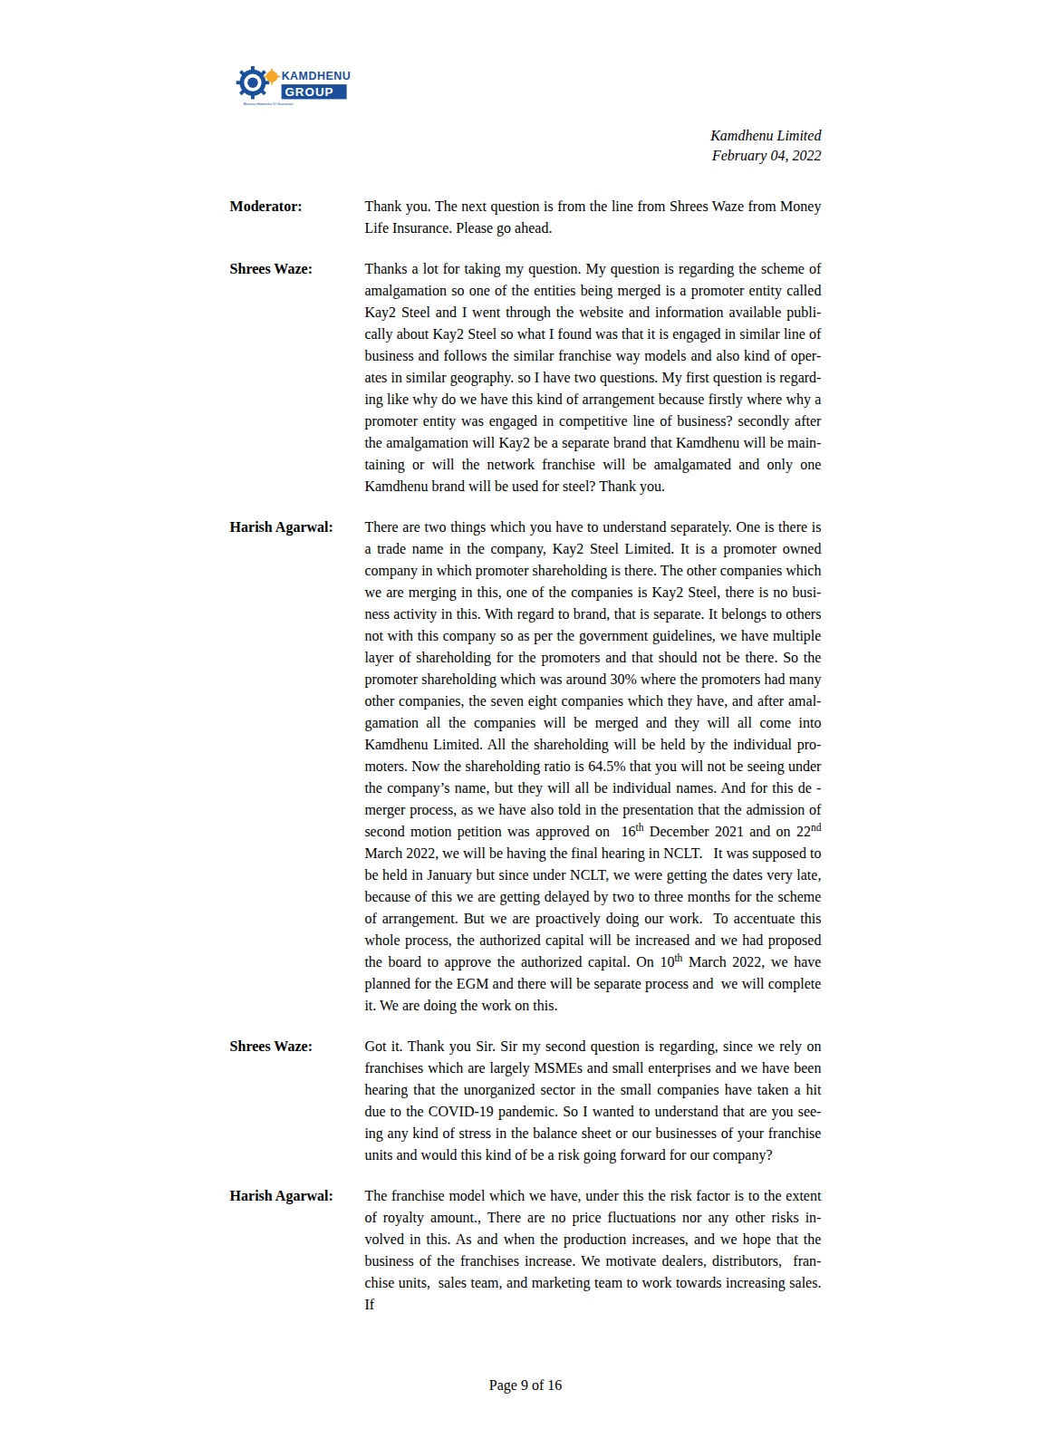KAMDHENU GROUP Bharosa Hamesha Ki Guarantee
Kamdhenu Limited
February 04, 2022
| Moderator: | Thank you. The next question is from the line from Shrees Waze from Money Life Insurance. Please go ahead. |
| Shrees Waze: | Thanks a lot for taking my question. My question is regarding the scheme of amalgamation so one of the entities being merged is a promoter entity called Kay2 Steel and I went through the website and information available publically about Kay2 Steel so what I found was that it is engaged in similar line of business and follows the similar franchise way models and also kind of operates in similar geography. so I have two questions. My first question is regarding like why do we have this kind of arrangement because firstly where why a promoter entity was engaged in competitive line of business? secondly after the amalgamation will Kay2 be a separate brand that Kamdhenu will be maintaining or will the network franchise will be amalgamated and only one Kamdhenu brand will be used for steel? Thank you. |
| Harish Agarwal: | There are two things which you have to understand separately. One is there is a trade name in the company, Kay2 Steel Limited. It is a promoter owned company in which promoter shareholding is there. The other companies which we are merging in this, one of the companies is Kay2 Steel, there is no business activity in this. With regard to brand, that is separate. It belongs to others not with this company so as per the government guidelines, we have multiple layer of shareholding for the promoters and that should not be there. So the promoter shareholding which was around 30% where the promoters had many other companies, the seven eight companies which they have, and after amalgamation all the companies will be merged and they will all come into Kamdhenu Limited. All the shareholding will be held by the individual promoters. Now the shareholding ratio is 64.5% that you will not be seeing under the company’s name, but they will all be individual names. And for this de -merger process, as we have also told in the presentation that the admission of second motion petition was approved on 16 th December 2021 and on 22 nd March 2022, we will be having the final hearing in NCLT. It was supposed to be held in January but since under NCLT, we were getting the dates very late, because of this we are getting delayed by two to three months for the scheme of arrangement. But we are proactively doing our work. To accentuate this whole process, the authorized capital will be increased and we had proposed the board to approve the authorized capital. On 10 th March 2022, we have planned for the EGM and there will be separate process and we will complete it. We are doing the work on this. |
| Shrees Waze: | Got it. Thank you Sir. Sir my second question is regarding, since we rely on franchises which are largely MSMEs and small enterprises and we have been hearing that the unorganized sector in the small companies have taken a hit due to the COVID-19 pandemic. So I wanted to understand that are you seeing any kind of stress in the balance sheet or our businesses of your franchise units and would this kind of be a risk going forward for our company? |
| Harish Agarwal: | The franchise model which we have, under this the risk factor is to the extent of royalty amount., There are no price fluctuations nor any other risks involved in this. As and when the production increases, and we hope that the business of the franchises increase. We motivate dealers, distributors, franchise units, sales team, and marketing team to work towards increasing sales. If |
Page 9 of 16